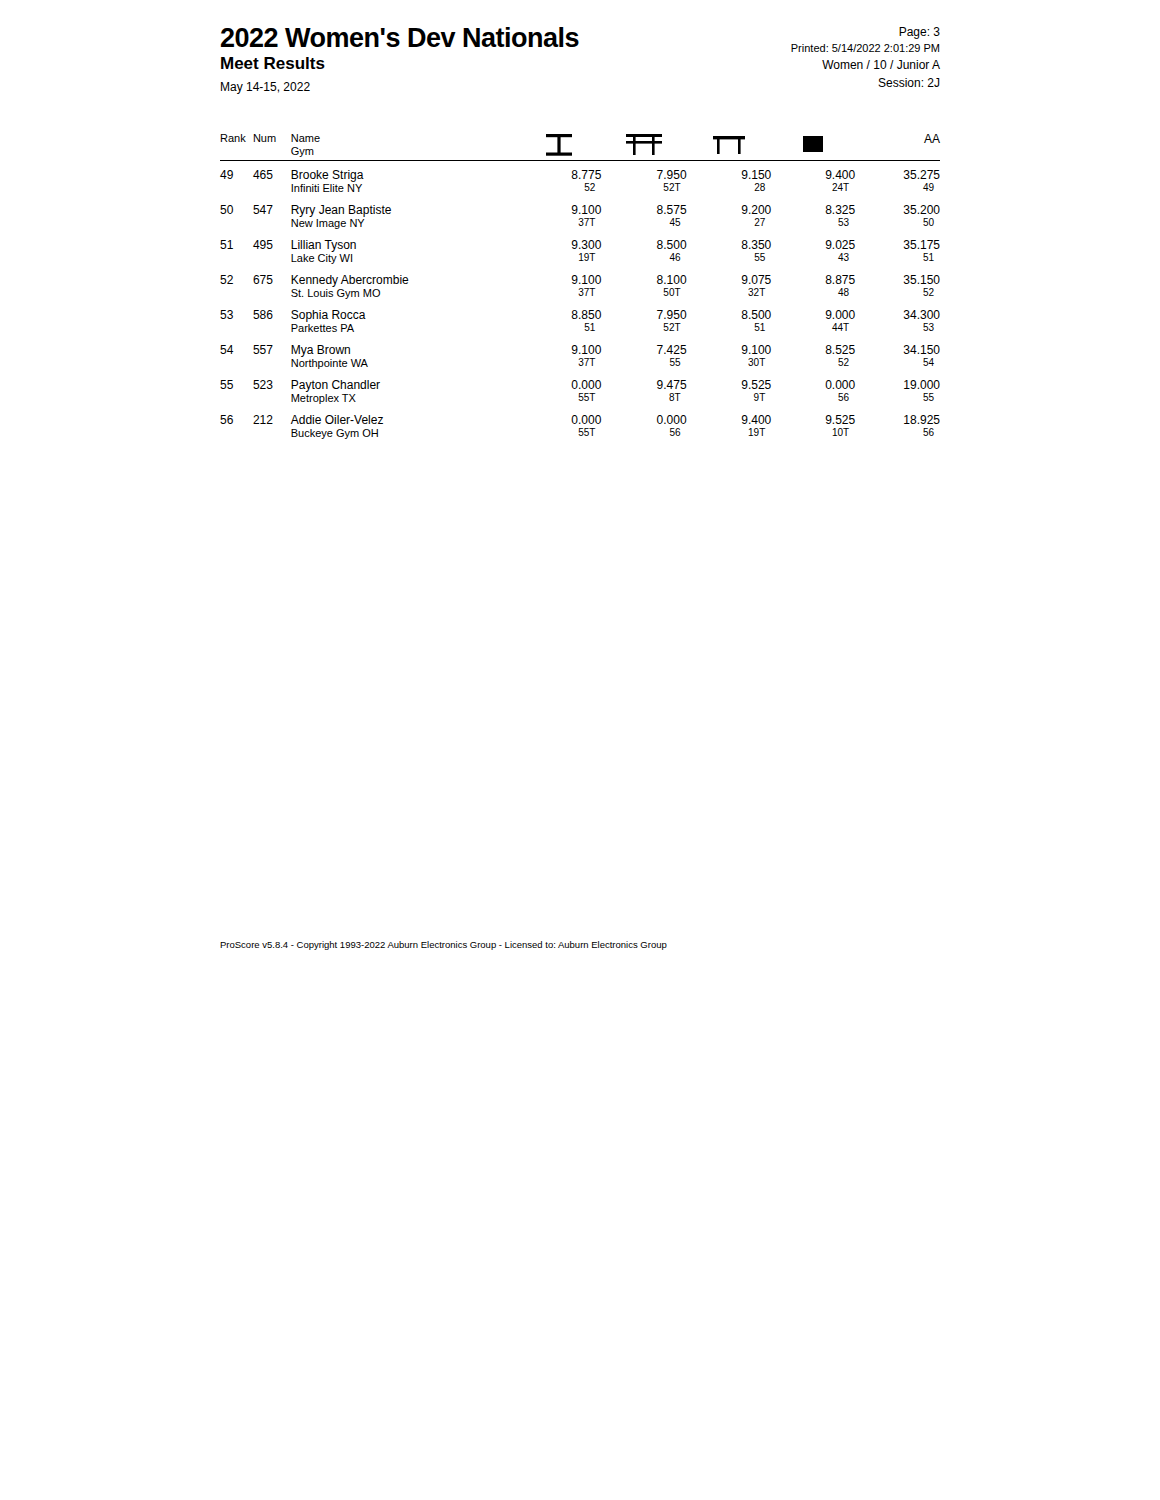Page: 3
Printed: 5/14/2022 2:01:29 PM
Women / 10 / Junior A
Session: 2J
2022 Women's Dev Nationals
Meet Results
May 14-15, 2022
| Rank | Num | Name | | | | | AA |
| --- | --- | --- | --- | --- | --- | --- | --- |
| | | Gym |
| 49 | 465 | Brooke Striga | 8.775 | 7.950 | 9.150 | 9.400 | 35.275 |
| | | Infiniti Elite NY | 52 | 52T | 28 | 24T | 49 |
| 50 | 547 | Ryry Jean Baptiste | 9.100 | 8.575 | 9.200 | 8.325 | 35.200 |
| | | New Image NY | 37T | 45 | 27 | 53 | 50 |
| 51 | 495 | Lillian Tyson | 9.300 | 8.500 | 8.350 | 9.025 | 35.175 |
| | | Lake City WI | 19T | 46 | 55 | 43 | 51 |
| 52 | 675 | Kennedy Abercrombie | 9.100 | 8.100 | 9.075 | 8.875 | 35.150 |
| | | St. Louis Gym MO | 37T | 50T | 32T | 48 | 52 |
| 53 | 586 | Sophia Rocca | 8.850 | 7.950 | 8.500 | 9.000 | 34.300 |
| | | Parkettes PA | 51 | 52T | 51 | 44T | 53 |
| 54 | 557 | Mya Brown | 9.100 | 7.425 | 9.100 | 8.525 | 34.150 |
| | | Northpointe WA | 37T | 55 | 30T | 52 | 54 |
| 55 | 523 | Payton Chandler | 0.000 | 9.475 | 9.525 | 0.000 | 19.000 |
| | | Metroplex TX | 55T | 8T | 9T | 56 | 55 |
| 56 | 212 | Addie Oiler-Velez | 0.000 | 0.000 | 9.400 | 9.525 | 18.925 |
| | | Buckeye Gym OH | 55T | 56 | 19T | 10T | 56 |
ProScore v5.8.4 - Copyright 1993-2022 Auburn Electronics Group - Licensed to: Auburn Electronics Group